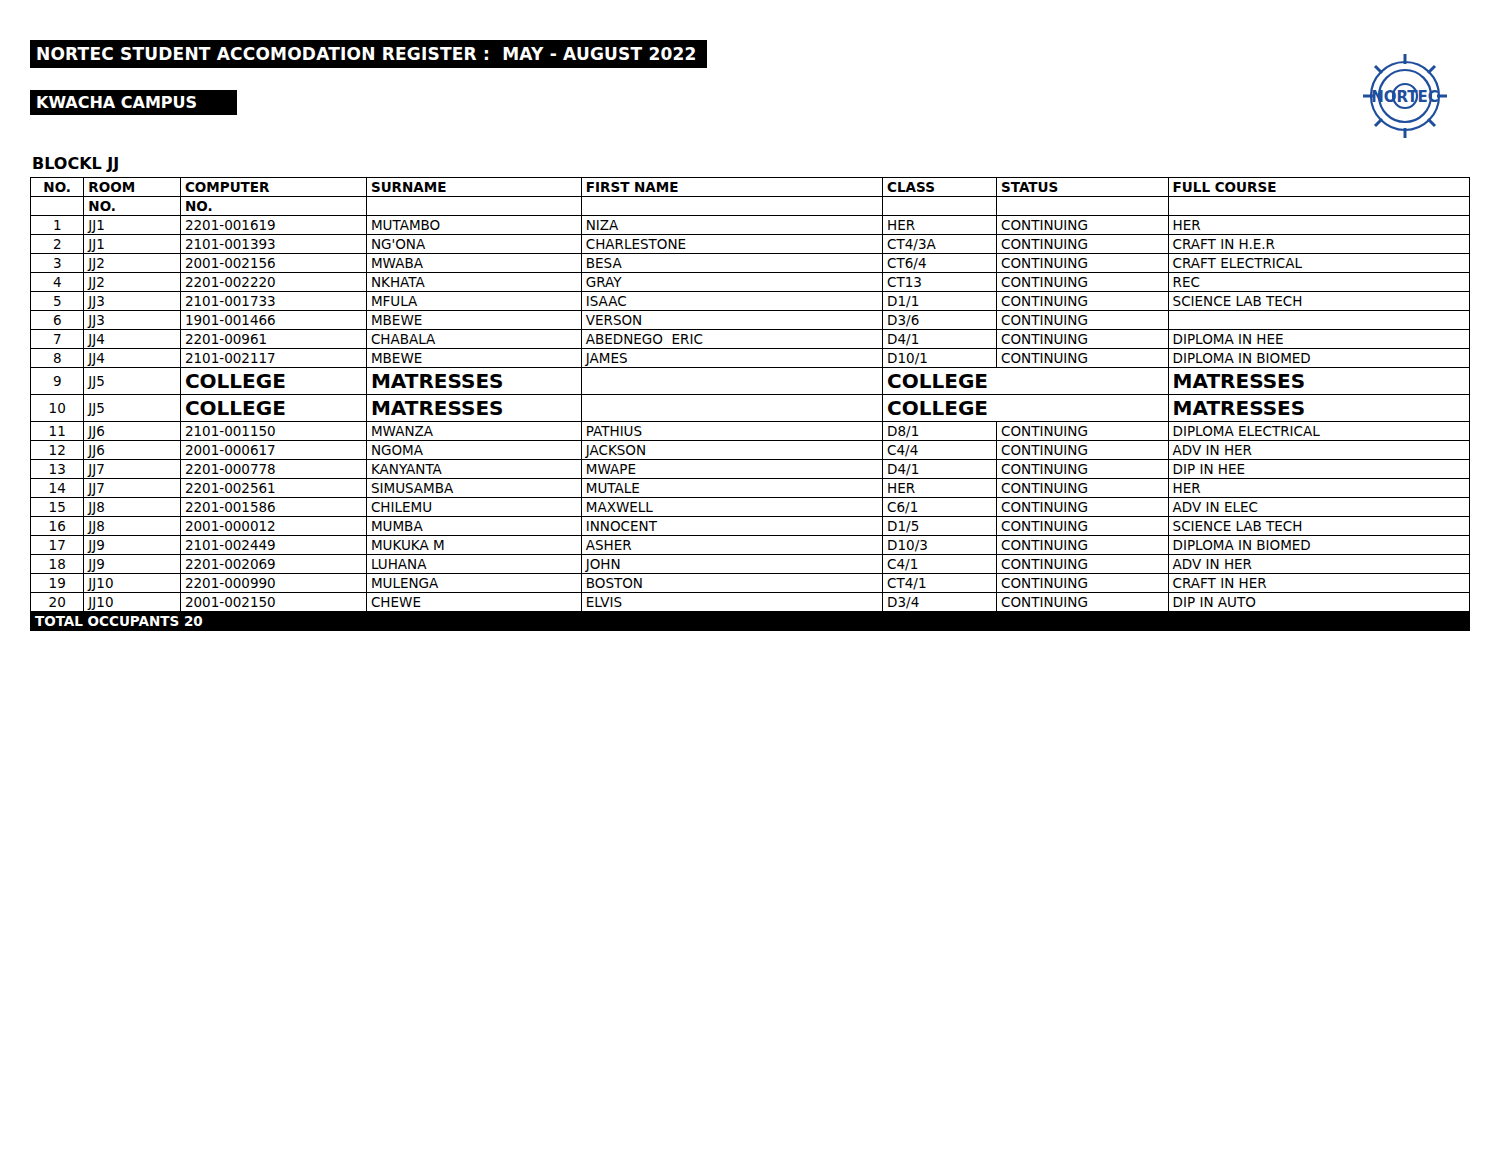NORTEC STUDENT ACCOMODATION REGISTER : MAY - AUGUST 2022
KWACHA CAMPUS
NORTEC
BLOCKL JJ
| NO. | ROOM | COMPUTER | SURNAME | FIRST NAME | CLASS | STATUS | FULL COURSE |
| --- | --- | --- | --- | --- | --- | --- | --- |
| | NO. | NO. | | | | | |
| 1 | JJ1 | 2201-001619 | MUTAMBO | NIZA | HER | CONTINUING | HER |
| 2 | JJ1 | 2101-001393 | NG'ONA | CHARLESTONE | CT4/3A | CONTINUING | CRAFT IN H.E.R |
| 3 | JJ2 | 2001-002156 | MWABA | BESA | CT6/4 | CONTINUING | CRAFT ELECTRICAL |
| 4 | JJ2 | 2201-002220 | NKHATA | GRAY | CT13 | CONTINUING | REC |
| 5 | JJ3 | 2101-001733 | MFULA | ISAAC | D1/1 | CONTINUING | SCIENCE LAB TECH |
| 6 | JJ3 | 1901-001466 | MBEWE | VERSON | D3/6 | CONTINUING | |
| 7 | JJ4 | 2201-00961 | CHABALA | ABEDNEGO ERIC | D4/1 | CONTINUING | DIPLOMA IN HEE |
| 8 | JJ4 | 2101-002117 | MBEWE | JAMES | D10/1 | CONTINUING | DIPLOMA IN BIOMED |
| 9 | JJ5 | COLLEGE | MATRESSES | | COLLEGE | MATRESSES |
| 10 | JJ5 | COLLEGE | MATRESSES | | COLLEGE | MATRESSES |
| 11 | JJ6 | 2101-001150 | MWANZA | PATHIUS | D8/1 | CONTINUING | DIPLOMA ELECTRICAL |
| 12 | JJ6 | 2001-000617 | NGOMA | JACKSON | C4/4 | CONTINUING | ADV IN HER |
| 13 | JJ7 | 2201-000778 | KANYANTA | MWAPE | D4/1 | CONTINUING | DIP IN HEE |
| 14 | JJ7 | 2201-002561 | SIMUSAMBA | MUTALE | HER | CONTINUING | HER |
| 15 | JJ8 | 2201-001586 | CHILEMU | MAXWELL | C6/1 | CONTINUING | ADV IN ELEC |
| 16 | JJ8 | 2001-000012 | MUMBA | INNOCENT | D1/5 | CONTINUING | SCIENCE LAB TECH |
| 17 | JJ9 | 2101-002449 | MUKUKA M | ASHER | D10/3 | CONTINUING | DIPLOMA IN BIOMED |
| 18 | JJ9 | 2201-002069 | LUHANA | JOHN | C4/1 | CONTINUING | ADV IN HER |
| 19 | JJ10 | 2201-000990 | MULENGA | BOSTON | CT4/1 | CONTINUING | CRAFT IN HER |
| 20 | JJ10 | 2001-002150 | CHEWE | ELVIS | D3/4 | CONTINUING | DIP IN AUTO |
| TOTAL OCCUPANTS 20 |